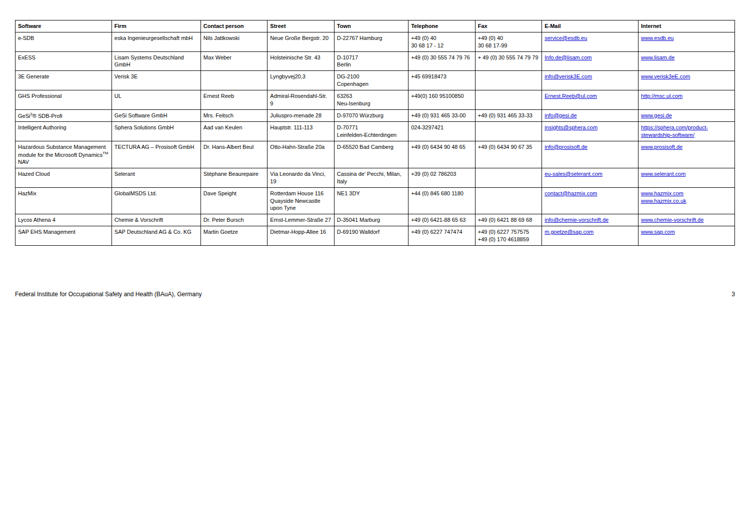| Software | Firm | Contact person | Street | Town | Telephone | Fax | E-Mail | Internet |
| --- | --- | --- | --- | --- | --- | --- | --- | --- |
| e-SDB | eska Ingenieurgesellschaft mbH | Nils Jattkowski | Neue Große Bergstr. 20 | D-22767 Hamburg | +49 (0) 40 30 68 17 - 12 | +49 (0) 40 30 68 17-99 | service@esdb.eu | www.esdb.eu |
| ExESS | Lisam Systems Deutschland GmbH | Max Weber | Holsteinische Str. 43 | D-10717 Berlin | +49 (0) 30 555 74 79 76 | + 49 (0) 30 555 74 79 79 | Info.de@lisam.com | www.lisam.de |
| 3E Generate | Verisk 3E | | Lyngbyvej20,3 | DG-2100 Copenhagen | +45 69918473 | | info@verisk3E.com | www.verisk3eE.com |
| GHS Professional | UL | Ernest Reeb | Admiral-Rosendahl-Str. 9 | 63263 Neu-Isenburg | +49(0) 160 95100850 | | Ernest.Reeb@ul.com | http://msc.ul.com |
| GeSi 3 ® SDB-Profi | GeSi Software GmbH | Mrs. Feitsch | Juliuspro-menade 28 | D-97070 Würzburg | +49 (0) 931 465 33-00 | +49 (0) 931 465 33-33 | info@gesi.de | www.gesi.de |
| Intelligent Authoring | Sphera Solutions GmbH | Aad van Keulen | Hauptstr. 111-113 | D-70771 Leinfelden-Echterdingen | 024-3297421 | | insights@sphera.com | https://sphera.com/product-stewardship-software/ |
| Hazardous Substance Management module for the Microsoft Dynamics TM NAV | TECTURA AG – Prosisoft GmbH | Dr. Hans-Albert Beul | Otto-Hahn-Straße 20a | D-65520 Bad Camberg | +49 (0) 6434 90 48 65 | +49 (0) 6434 90 67 35 | info@prosisoft.de | www.prosisoft.de |
| Hazed Cloud | Selerant | Stéphane Beaurepaire | Via Leonardo da Vinci, 19 | Cassina de' Pecchi, Milan, Italy | +39 (0) 02 786203 | | eu-sales@selerant.com | www.selerant.com |
| HazMix | GlobalMSDS Ltd. | Dave Speight | Rotterdam House 116 Quayside Newcastle upon Tyne | NE1 3DY | +44 (0) 845 680 1180 | | contact@hazmix.com | www.hazmix.com www.hazmix.co.uk |
| Lycos Athena 4 | Chemie & Vorschrift | Dr. Peter Bursch | Ernst-Lemmer-Straße 27 | D-35041 Marburg | +49 (0) 6421-88 65 63 | +49 (0) 6421 88 69 68 | info@chemie-vorschrift.de | www.chemie-vorschrift.de |
| SAP EHS Management | SAP Deutschland AG & Co. KG | Martin Goetze | Dietmar-Hopp-Allee 16 | D-69190 Walldorf | +49 (0) 6227 747474 | +49 (0) 6227 757575 +49 (0) 170 4618859 | m.goetze@sap.com | www.sap.com |
Federal Institute for Occupational Safety and Health (BAuA), Germany
3